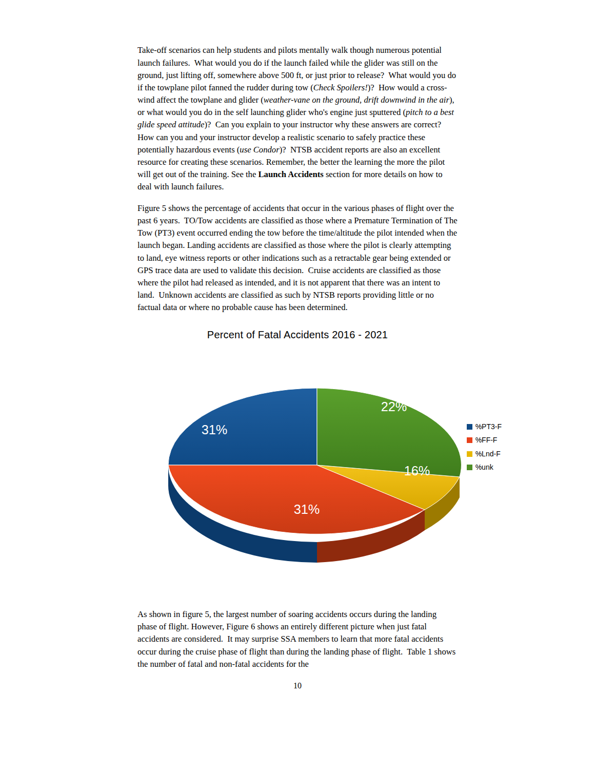Take-off scenarios can help students and pilots mentally walk though numerous potential launch failures. What would you do if the launch failed while the glider was still on the ground, just lifting off, somewhere above 500 ft, or just prior to release? What would you do if the towplane pilot fanned the rudder during tow (Check Spoilers!)? How would a cross-wind affect the towplane and glider (weather-vane on the ground, drift downwind in the air), or what would you do in the self launching glider who's engine just sputtered (pitch to a best glide speed attitude)? Can you explain to your instructor why these answers are correct? How can you and your instructor develop a realistic scenario to safely practice these potentially hazardous events (use Condor)? NTSB accident reports are also an excellent resource for creating these scenarios. Remember, the better the learning the more the pilot will get out of the training. See the Launch Accidents section for more details on how to deal with launch failures.
Figure 5 shows the percentage of accidents that occur in the various phases of flight over the past 6 years. TO/Tow accidents are classified as those where a Premature Termination of The Tow (PT3) event occurred ending the tow before the time/altitude the pilot intended when the launch began. Landing accidents are classified as those where the pilot is clearly attempting to land, eye witness reports or other indications such as a retractable gear being extended or GPS trace data are used to validate this decision. Cruise accidents are classified as those where the pilot had released as intended, and it is not apparent that there was an intent to land. Unknown accidents are classified as such by NTSB reports providing little or no factual data or where no probable cause has been determined.
Percent of Fatal Accidents 2016 - 2021
31% 31% 16% 22%
%PT3-F
%FF-F
%Lnd-F
%unk
As shown in figure 5, the largest number of soaring accidents occurs during the landing phase of flight. However, Figure 6 shows an entirely different picture when just fatal accidents are considered. It may surprise SSA members to learn that more fatal accidents occur during the cruise phase of flight than during the landing phase of flight. Table 1 shows the number of fatal and non-fatal accidents for the
10